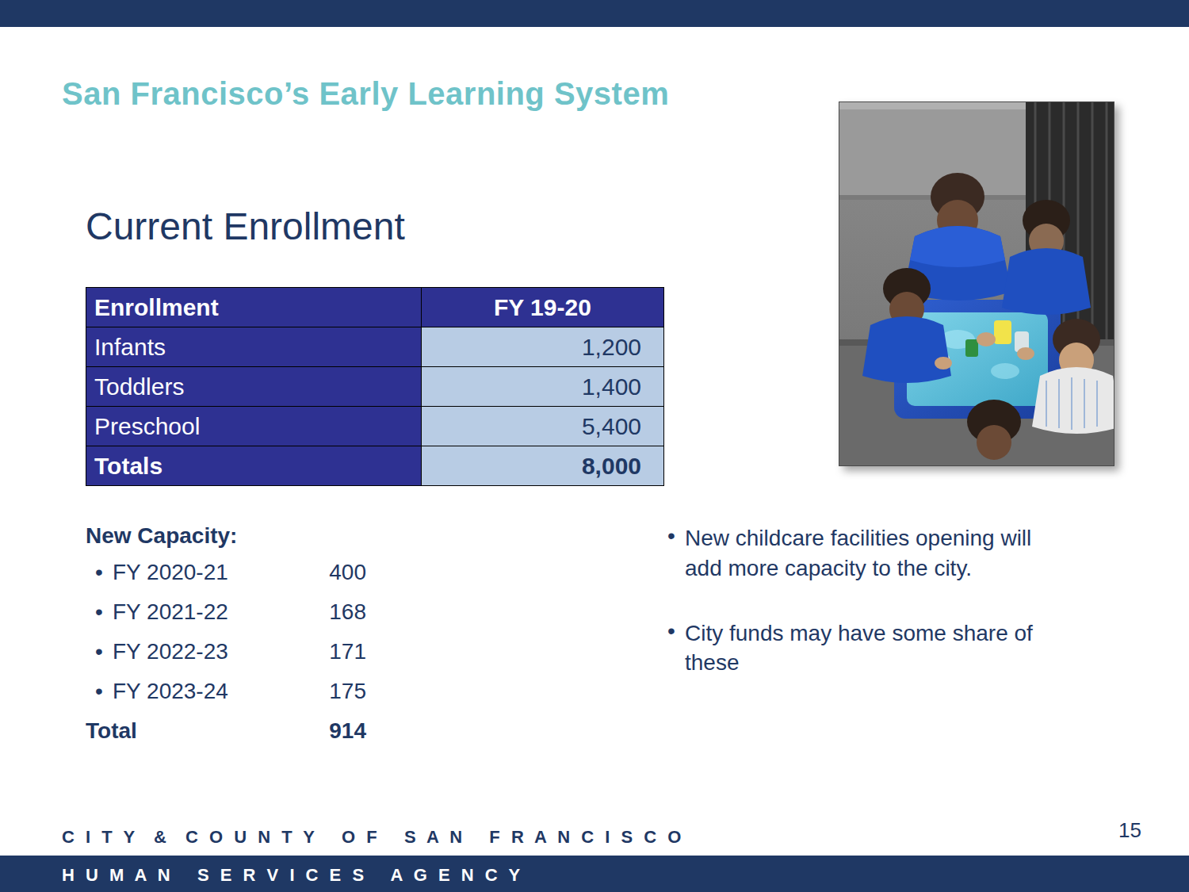San Francisco’s Early Learning System
Current Enrollment
| Enrollment | FY 19-20 |
| --- | --- |
| Infants | 1,200 |
| Toddlers | 1,400 |
| Preschool | 5,400 |
| Totals | 8,000 |
New Capacity:
•FY 2020-21400
•FY 2021-22168
•FY 2022-23171
•FY 2023-24175
Total 914
•New childcare facilities opening will add more capacity to the city.
•City funds may have some share of these
C I T Y & C O U N T Y O F S A N F R A N C I S C O
15
H U M A N S E R V I C E S A G E N C Y